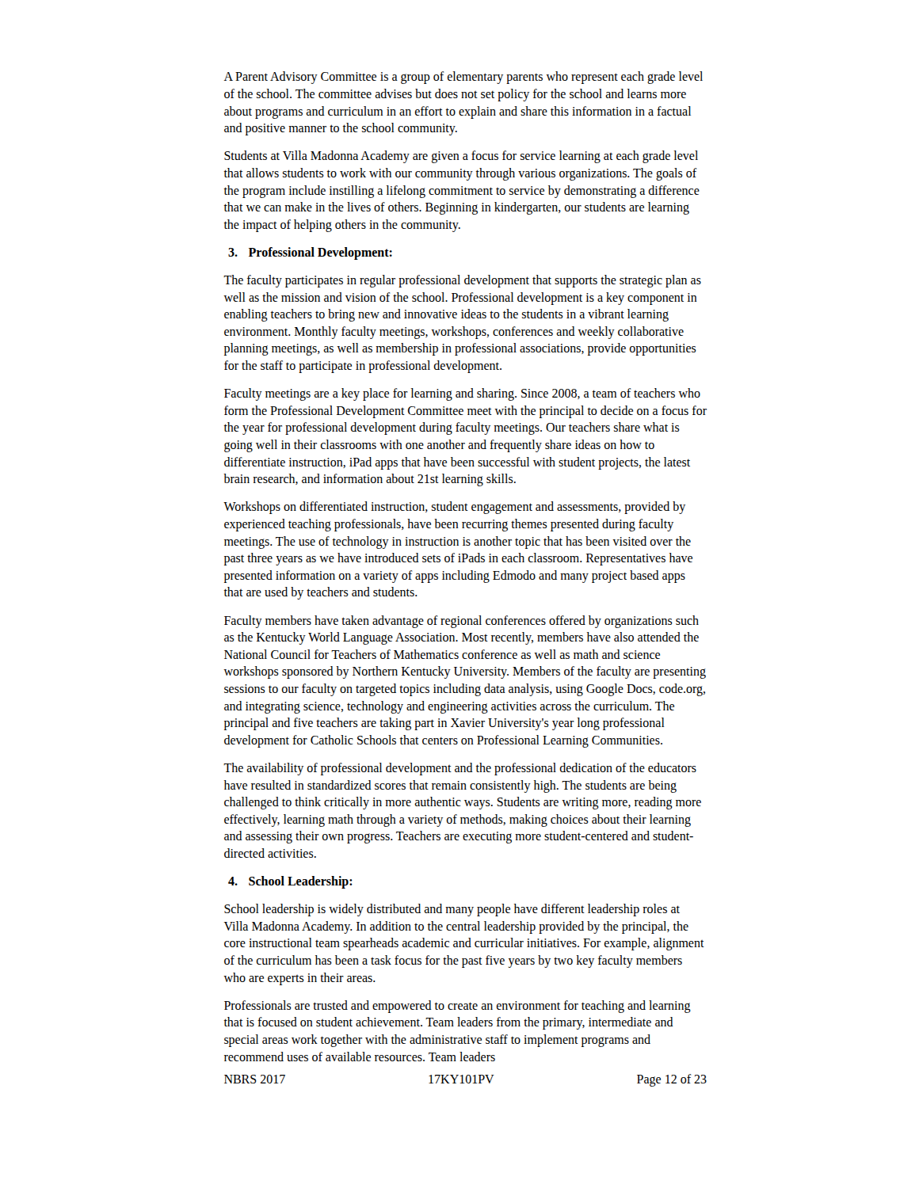A Parent Advisory Committee is a group of elementary parents who represent each grade level of the school. The committee advises but does not set policy for the school and learns more about programs and curriculum in an effort to explain and share this information in a factual and positive manner to the school community.
Students at Villa Madonna Academy are given a focus for service learning at each grade level that allows students to work with our community through various organizations. The goals of the program include instilling a lifelong commitment to service by demonstrating a difference that we can make in the lives of others. Beginning in kindergarten, our students are learning the impact of helping others in the community.
3. Professional Development:
The faculty participates in regular professional development that supports the strategic plan as well as the mission and vision of the school. Professional development is a key component in enabling teachers to bring new and innovative ideas to the students in a vibrant learning environment. Monthly faculty meetings, workshops, conferences and weekly collaborative planning meetings, as well as membership in professional associations, provide opportunities for the staff to participate in professional development.
Faculty meetings are a key place for learning and sharing. Since 2008, a team of teachers who form the Professional Development Committee meet with the principal to decide on a focus for the year for professional development during faculty meetings. Our teachers share what is going well in their classrooms with one another and frequently share ideas on how to differentiate instruction, iPad apps that have been successful with student projects, the latest brain research, and information about 21st learning skills.
Workshops on differentiated instruction, student engagement and assessments, provided by experienced teaching professionals, have been recurring themes presented during faculty meetings. The use of technology in instruction is another topic that has been visited over the past three years as we have introduced sets of iPads in each classroom. Representatives have presented information on a variety of apps including Edmodo and many project based apps that are used by teachers and students.
Faculty members have taken advantage of regional conferences offered by organizations such as the Kentucky World Language Association. Most recently, members have also attended the National Council for Teachers of Mathematics conference as well as math and science workshops sponsored by Northern Kentucky University. Members of the faculty are presenting sessions to our faculty on targeted topics including data analysis, using Google Docs, code.org, and integrating science, technology and engineering activities across the curriculum. The principal and five teachers are taking part in Xavier University's year long professional development for Catholic Schools that centers on Professional Learning Communities.
The availability of professional development and the professional dedication of the educators have resulted in standardized scores that remain consistently high. The students are being challenged to think critically in more authentic ways. Students are writing more, reading more effectively, learning math through a variety of methods, making choices about their learning and assessing their own progress. Teachers are executing more student-centered and student-directed activities.
4. School Leadership:
School leadership is widely distributed and many people have different leadership roles at Villa Madonna Academy. In addition to the central leadership provided by the principal, the core instructional team spearheads academic and curricular initiatives. For example, alignment of the curriculum has been a task focus for the past five years by two key faculty members who are experts in their areas.
Professionals are trusted and empowered to create an environment for teaching and learning that is focused on student achievement. Team leaders from the primary, intermediate and special areas work together with the administrative staff to implement programs and recommend uses of available resources. Team leaders
NBRS 2017 17KY101PV Page 12 of 23